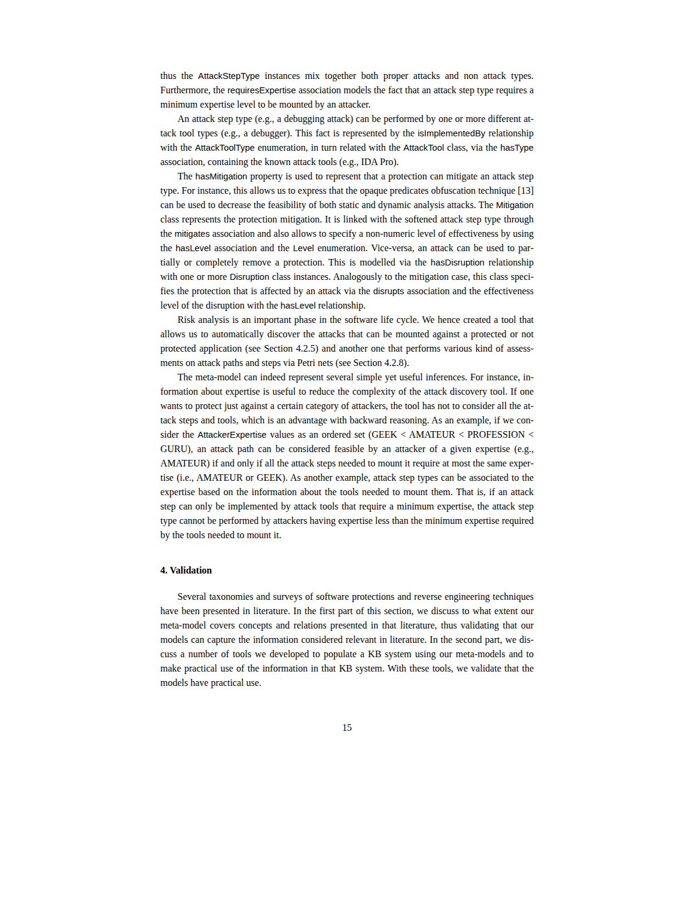thus the AttackStepType instances mix together both proper attacks and non attack types. Furthermore, the requiresExpertise association models the fact that an attack step type requires a minimum expertise level to be mounted by an attacker.
An attack step type (e.g., a debugging attack) can be performed by one or more different attack tool types (e.g., a debugger). This fact is represented by the isImplementedBy relationship with the AttackToolType enumeration, in turn related with the AttackTool class, via the hasType association, containing the known attack tools (e.g., IDA Pro).
The hasMitigation property is used to represent that a protection can mitigate an attack step type. For instance, this allows us to express that the opaque predicates obfuscation technique [13] can be used to decrease the feasibility of both static and dynamic analysis attacks. The Mitigation class represents the protection mitigation. It is linked with the softened attack step type through the mitigates association and also allows to specify a non-numeric level of effectiveness by using the hasLevel association and the Level enumeration. Vice-versa, an attack can be used to partially or completely remove a protection. This is modelled via the hasDisruption relationship with one or more Disruption class instances. Analogously to the mitigation case, this class specifies the protection that is affected by an attack via the disrupts association and the effectiveness level of the disruption with the hasLevel relationship.
Risk analysis is an important phase in the software life cycle. We hence created a tool that allows us to automatically discover the attacks that can be mounted against a protected or not protected application (see Section 4.2.5) and another one that performs various kind of assessments on attack paths and steps via Petri nets (see Section 4.2.8).
The meta-model can indeed represent several simple yet useful inferences. For instance, information about expertise is useful to reduce the complexity of the attack discovery tool. If one wants to protect just against a certain category of attackers, the tool has not to consider all the attack steps and tools, which is an advantage with backward reasoning. As an example, if we consider the AttackerExpertise values as an ordered set (GEEK < AMATEUR < PROFESSION < GURU), an attack path can be considered feasible by an attacker of a given expertise (e.g., AMATEUR) if and only if all the attack steps needed to mount it require at most the same expertise (i.e., AMATEUR or GEEK). As another example, attack step types can be associated to the expertise based on the information about the tools needed to mount them. That is, if an attack step can only be implemented by attack tools that require a minimum expertise, the attack step type cannot be performed by attackers having expertise less than the minimum expertise required by the tools needed to mount it.
4. Validation
Several taxonomies and surveys of software protections and reverse engineering techniques have been presented in literature. In the first part of this section, we discuss to what extent our meta-model covers concepts and relations presented in that literature, thus validating that our models can capture the information considered relevant in literature. In the second part, we discuss a number of tools we developed to populate a KB system using our meta-models and to make practical use of the information in that KB system. With these tools, we validate that the models have practical use.
15